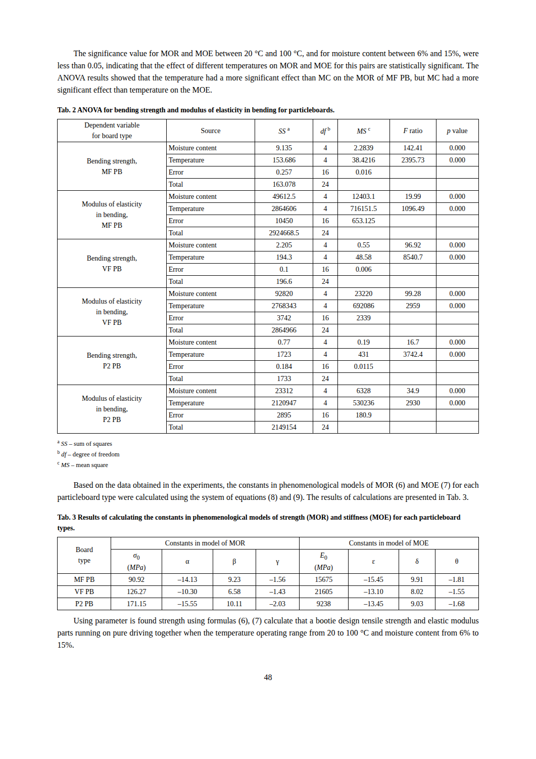The significance value for MOR and MOE between 20 °C and 100 °C, and for moisture content between 6% and 15%, were less than 0.05, indicating that the effect of different temperatures on MOR and MOE for this pairs are statistically significant. The ANOVA results showed that the temperature had a more significant effect than MC on the MOR of MF PB, but MC had a more significant effect than temperature on the MOE.
Tab. 2 ANOVA for bending strength and modulus of elasticity in bending for particleboards.
| Dependent variable for board type | Source | SS a | df b | MS c | F ratio | p value |
| --- | --- | --- | --- | --- | --- | --- |
| Bending strength, MF PB | Moisture content | 9.135 | 4 | 2.2839 | 142.41 | 0.000 |
| Temperature | 153.686 | 4 | 38.4216 | 2395.73 | 0.000 |
| Error | 0.257 | 16 | 0.016 | | |
| Total | 163.078 | 24 | | | |
| Modulus of elasticity in bending, MF PB | Moisture content | 49612.5 | 4 | 12403.1 | 19.99 | 0.000 |
| Temperature | 2864606 | 4 | 716151.5 | 1096.49 | 0.000 |
| Error | 10450 | 16 | 653.125 | | |
| Total | 2924668.5 | 24 | | | |
| Bending strength, VF PB | Moisture content | 2.205 | 4 | 0.55 | 96.92 | 0.000 |
| Temperature | 194.3 | 4 | 48.58 | 8540.7 | 0.000 |
| Error | 0.1 | 16 | 0.006 | | |
| Total | 196.6 | 24 | | | |
| Modulus of elasticity in bending, VF PB | Moisture content | 92820 | 4 | 23220 | 99.28 | 0.000 |
| Temperature | 2768343 | 4 | 692086 | 2959 | 0.000 |
| Error | 3742 | 16 | 2339 | | |
| Total | 2864966 | 24 | | | |
| Bending strength, P2 PB | Moisture content | 0.77 | 4 | 0.19 | 16.7 | 0.000 |
| Temperature | 1723 | 4 | 431 | 3742.4 | 0.000 |
| Error | 0.184 | 16 | 0.0115 | | |
| Total | 1733 | 24 | | | |
| Modulus of elasticity in bending, P2 PB | Moisture content | 23312 | 4 | 6328 | 34.9 | 0.000 |
| Temperature | 2120947 | 4 | 530236 | 2930 | 0.000 |
| Error | 2895 | 16 | 180.9 | | |
| Total | 2149154 | 24 | | | |
a SS – sum of squares
b df – degree of freedom
c MS – mean square
Based on the data obtained in the experiments, the constants in phenomenological models of MOR (6) and MOE (7) for each particleboard type were calculated using the system of equations (8) and (9). The results of calculations are presented in Tab. 3.
Tab. 3 Results of calculating the constants in phenomenological models of strength (MOR) and stiffness (MOE) for each particleboard types.
| Board type | Constants in model of MOR | Constants in model of MOE |
| --- | --- | --- |
| σ 0 ( MPa ) | α | β | γ | E 0 ( MPa ) | ε | δ | θ |
| MF PB | 90.92 | –14.13 | 9.23 | –1.56 | 15675 | –15.45 | 9.91 | –1.81 |
| VF PB | 126.27 | –10.30 | 6.58 | –1.43 | 21605 | –13.10 | 8.02 | –1.55 |
| P2 PB | 171.15 | –15.55 | 10.11 | –2.03 | 9238 | –13.45 | 9.03 | –1.68 |
Using parameter is found strength using formulas (6), (7) calculate that a bootie design tensile strength and elastic modulus parts running on pure driving together when the temperature operating range from 20 to 100 °C and moisture content from 6% to 15%.
48